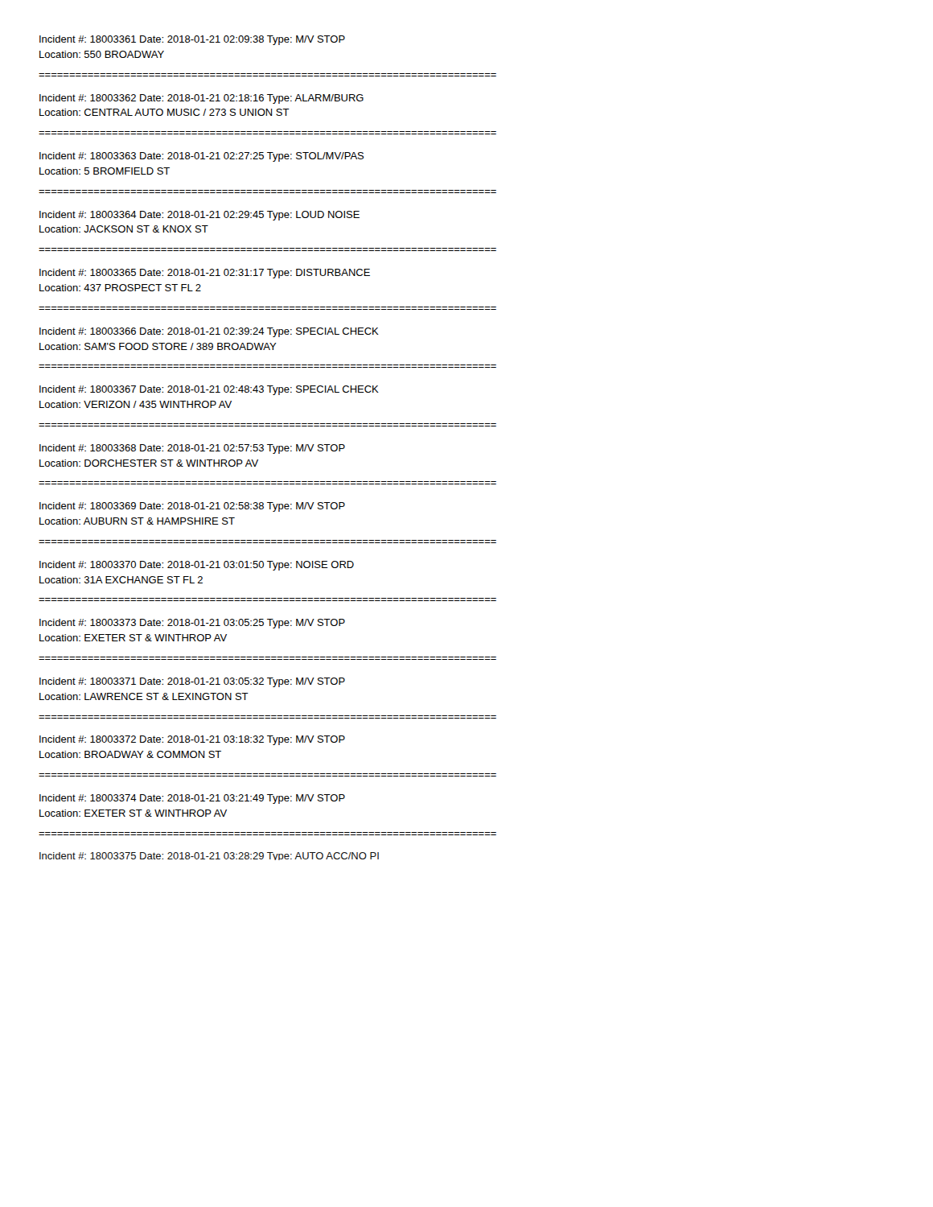Incident #: 18003361 Date: 2018-01-21 02:09:38 Type: M/V STOP
Location: 550 BROADWAY
===========================================================================
Incident #: 18003362 Date: 2018-01-21 02:18:16 Type: ALARM/BURG
Location: CENTRAL AUTO MUSIC / 273 S UNION ST
===========================================================================
Incident #: 18003363 Date: 2018-01-21 02:27:25 Type: STOL/MV/PAS
Location: 5 BROMFIELD ST
===========================================================================
Incident #: 18003364 Date: 2018-01-21 02:29:45 Type: LOUD NOISE
Location: JACKSON ST & KNOX ST
===========================================================================
Incident #: 18003365 Date: 2018-01-21 02:31:17 Type: DISTURBANCE
Location: 437 PROSPECT ST FL 2
===========================================================================
Incident #: 18003366 Date: 2018-01-21 02:39:24 Type: SPECIAL CHECK
Location: SAM'S FOOD STORE / 389 BROADWAY
===========================================================================
Incident #: 18003367 Date: 2018-01-21 02:48:43 Type: SPECIAL CHECK
Location: VERIZON / 435 WINTHROP AV
===========================================================================
Incident #: 18003368 Date: 2018-01-21 02:57:53 Type: M/V STOP
Location: DORCHESTER ST & WINTHROP AV
===========================================================================
Incident #: 18003369 Date: 2018-01-21 02:58:38 Type: M/V STOP
Location: AUBURN ST & HAMPSHIRE ST
===========================================================================
Incident #: 18003370 Date: 2018-01-21 03:01:50 Type: NOISE ORD
Location: 31A EXCHANGE ST FL 2
===========================================================================
Incident #: 18003373 Date: 2018-01-21 03:05:25 Type: M/V STOP
Location: EXETER ST & WINTHROP AV
===========================================================================
Incident #: 18003371 Date: 2018-01-21 03:05:32 Type: M/V STOP
Location: LAWRENCE ST & LEXINGTON ST
===========================================================================
Incident #: 18003372 Date: 2018-01-21 03:18:32 Type: M/V STOP
Location: BROADWAY & COMMON ST
===========================================================================
Incident #: 18003374 Date: 2018-01-21 03:21:49 Type: M/V STOP
Location: EXETER ST & WINTHROP AV
===========================================================================
Incident #: 18003375 Date: 2018-01-21 03:28:29 Type: AUTO ACC/NO PI